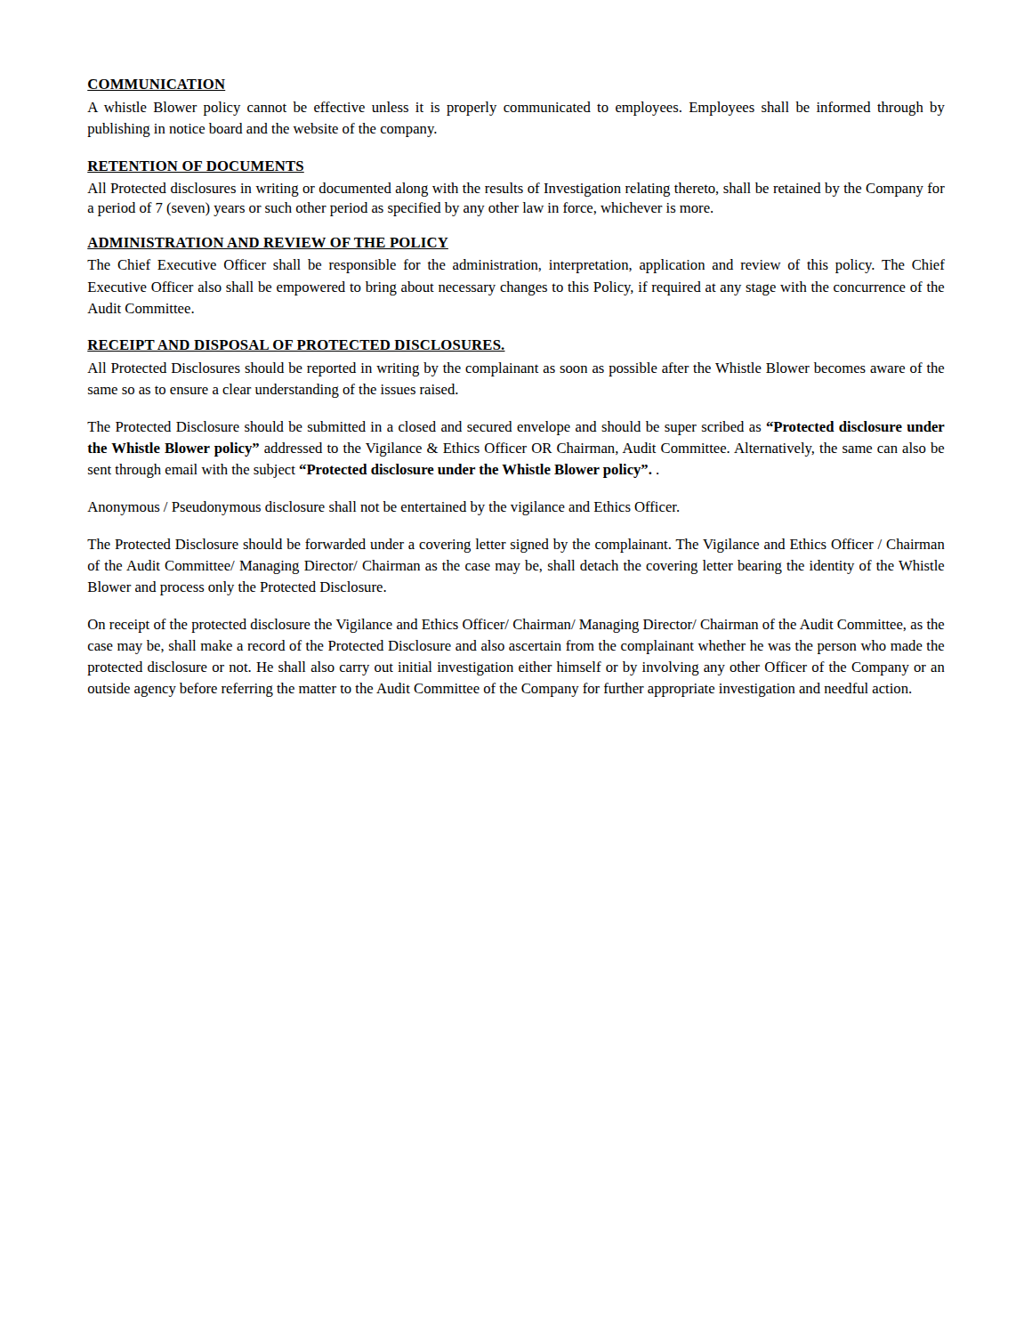Communication
A whistle Blower policy cannot be effective unless it is properly communicated to employees. Employees shall be informed through by publishing in notice board and the website of the company.
Retention of Documents
All Protected disclosures in writing or documented along with the results of Investigation relating thereto, shall be retained by the Company for a period of 7 (seven) years or such other period as specified by any other law in force, whichever is more.
Administration and Review of the Policy
The Chief Executive Officer shall be responsible for the administration, interpretation, application and review of this policy. The Chief Executive Officer also shall be empowered to bring about necessary changes to this Policy, if required at any stage with the concurrence of the Audit Committee.
Receipt and Disposal of Protected Disclosures.
All Protected Disclosures should be reported in writing by the complainant as soon as possible after the Whistle Blower becomes aware of the same so as to ensure a clear understanding of the issues raised.
The Protected Disclosure should be submitted in a closed and secured envelope and should be super scribed as “Protected disclosure under the Whistle Blower policy” addressed to the Vigilance & Ethics Officer OR Chairman, Audit Committee. Alternatively, the same can also be sent through email with the subject “Protected disclosure under the Whistle Blower policy”. .
Anonymous / Pseudonymous disclosure shall not be entertained by the vigilance and Ethics Officer.
The Protected Disclosure should be forwarded under a covering letter signed by the complainant. The Vigilance and Ethics Officer / Chairman of the Audit Committee/ Managing Director/ Chairman as the case may be, shall detach the covering letter bearing the identity of the Whistle Blower and process only the Protected Disclosure.
On receipt of the protected disclosure the Vigilance and Ethics Officer/ Chairman/ Managing Director/ Chairman of the Audit Committee, as the case may be, shall make a record of the Protected Disclosure and also ascertain from the complainant whether he was the person who made the protected disclosure or not. He shall also carry out initial investigation either himself or by involving any other Officer of the Company or an outside agency before referring the matter to the Audit Committee of the Company for further appropriate investigation and needful action.